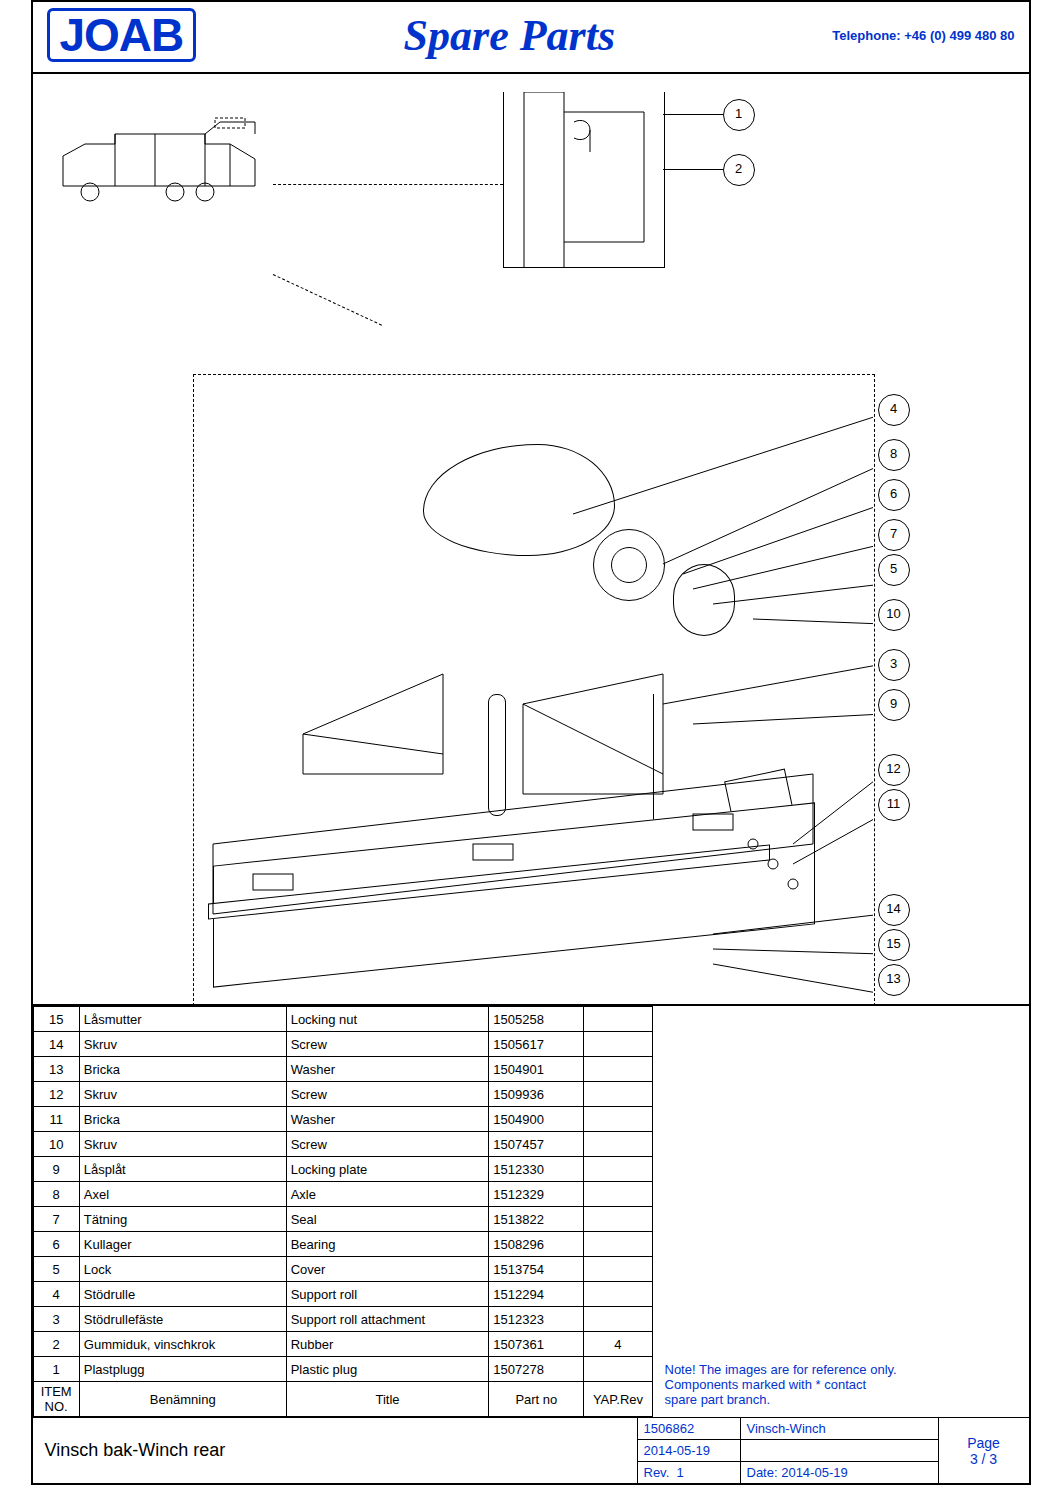JOAB
Spare Parts
Telephone: +46 (0) 499 480 80
1
2
4
8
6
7
5
10
3
9
12
11
14
15
13
| 15 | Låsmutter | Locking nut | 1505258 | |
| 14 | Skruv | Screw | 1505617 | |
| 13 | Bricka | Washer | 1504901 | |
| 12 | Skruv | Screw | 1509936 | |
| 11 | Bricka | Washer | 1504900 | |
| 10 | Skruv | Screw | 1507457 | |
| 9 | Låsplåt | Locking plate | 1512330 | |
| 8 | Axel | Axle | 1512329 | |
| 7 | Tätning | Seal | 1513822 | |
| 6 | Kullager | Bearing | 1508296 | |
| 5 | Lock | Cover | 1513754 | |
| 4 | Stödrulle | Support roll | 1512294 | |
| 3 | Stödrullefäste | Support roll attachment | 1512323 | |
| 2 | Gummiduk, vinschkrok | Rubber | 1507361 | 4 |
| 1 | Plastplugg | Plastic plug | 1507278 | |
| ITEM NO. | Benämning | Title | Part no | YAP.Rev |
Note! The images are for reference only.
Components marked with * contact
spare part branch.
Vinsch bak-Winch rear
1506862 Vinsch-Winch
2014-05-19
Rev. 1 Date: 2014-05-19
Page
3 / 3